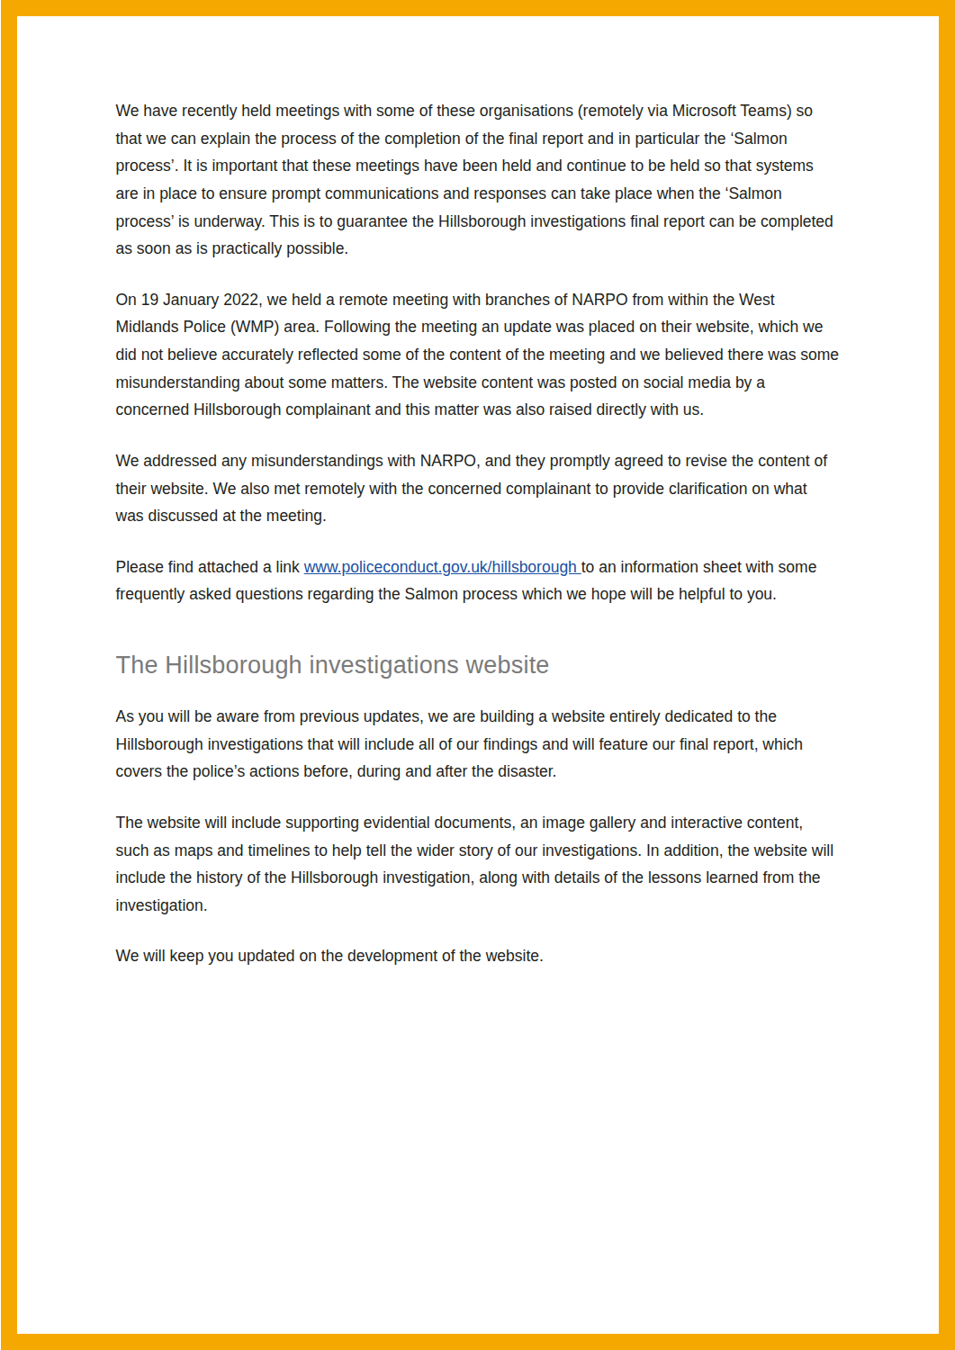We have recently held meetings with some of these organisations (remotely via Microsoft Teams) so that we can explain the process of the completion of the final report and in particular the ‘Salmon process’. It is important that these meetings have been held and continue to be held so that systems are in place to ensure prompt communications and responses can take place when the ‘Salmon process’ is underway. This is to guarantee the Hillsborough investigations final report can be completed as soon as is practically possible.
On 19 January 2022, we held a remote meeting with branches of NARPO from within the West Midlands Police (WMP) area. Following the meeting an update was placed on their website, which we did not believe accurately reflected some of the content of the meeting and we believed there was some misunderstanding about some matters. The website content was posted on social media by a concerned Hillsborough complainant and this matter was also raised directly with us.
We addressed any misunderstandings with NARPO, and they promptly agreed to revise the content of their website. We also met remotely with the concerned complainant to provide clarification on what was discussed at the meeting.
Please find attached a link www.policeconduct.gov.uk/hillsborough to an information sheet with some frequently asked questions regarding the Salmon process which we hope will be helpful to you.
The Hillsborough investigations website
As you will be aware from previous updates, we are building a website entirely dedicated to the Hillsborough investigations that will include all of our findings and will feature our final report, which covers the police’s actions before, during and after the disaster.
The website will include supporting evidential documents, an image gallery and interactive content, such as maps and timelines to help tell the wider story of our investigations. In addition, the website will include the history of the Hillsborough investigation, along with details of the lessons learned from the investigation.
We will keep you updated on the development of the website.